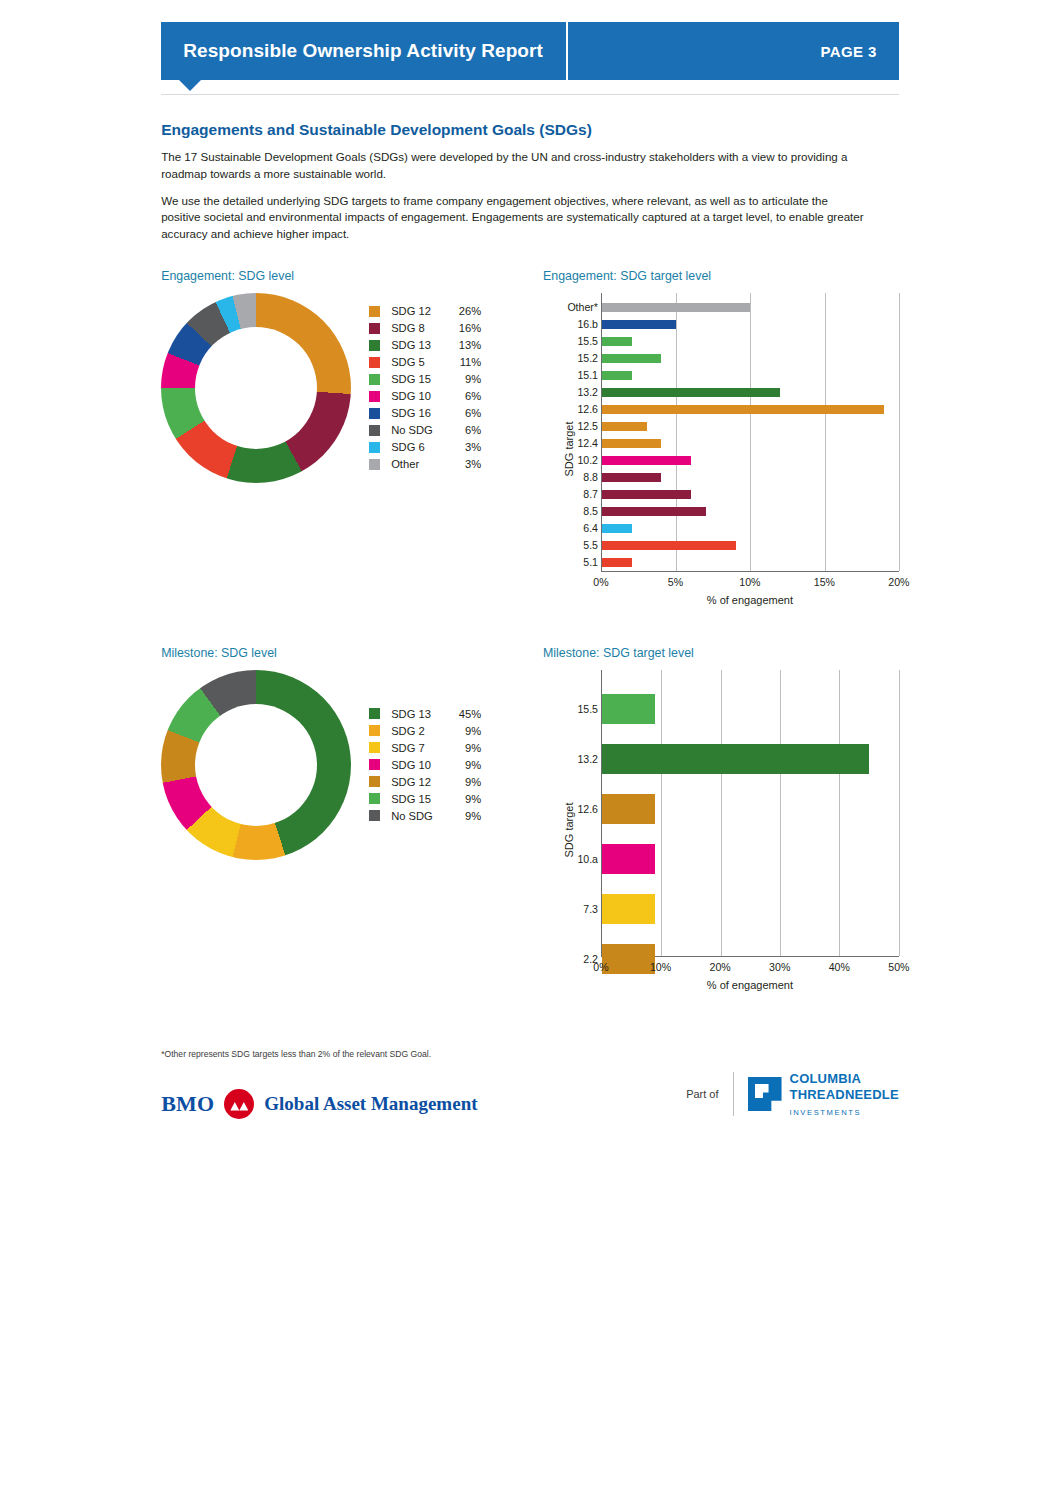Responsible Ownership Activity Report
PAGE 3
Engagements and Sustainable Development Goals (SDGs)
The 17 Sustainable Development Goals (SDGs) were developed by the UN and cross-industry stakeholders with a view to providing a roadmap towards a more sustainable world.
We use the detailed underlying SDG targets to frame company engagement objectives, where relevant, as well as to articulate the positive societal and environmental impacts of engagement. Engagements are systematically captured at a target level, to enable greater accuracy and achieve higher impact.
Engagement: SDG level
| | SDG 12 | 26% |
| | SDG 8 | 16% |
| | SDG 13 | 13% |
| | SDG 5 | 11% |
| | SDG 15 | 9% |
| | SDG 10 | 6% |
| | SDG 16 | 6% |
| | No SDG | 6% |
| | SDG 6 | 3% |
| | Other | 3% |
Engagement: SDG target level
SDG target
Other*
16.b
15.5
15.2
15.1
13.2
12.6
12.5
12.4
10.2
8.8
8.7
8.5
6.4
5.5
5.1
0% 5% 10% 15% 20%
% of engagement
Milestone: SDG level
| | SDG 13 | 45% |
| | SDG 2 | 9% |
| | SDG 7 | 9% |
| | SDG 10 | 9% |
| | SDG 12 | 9% |
| | SDG 15 | 9% |
| | No SDG | 9% |
Milestone: SDG target level
SDG target
15.5
13.2
12.6
10.a
7.3
2.2
0% 10% 20% 30% 40% 50%
% of engagement
*Other represents SDG targets less than 2% of the relevant SDG Goal.
BMO Global Asset Management
Part of COLUMBIA
THREADNEEDLE
INVESTMENTS